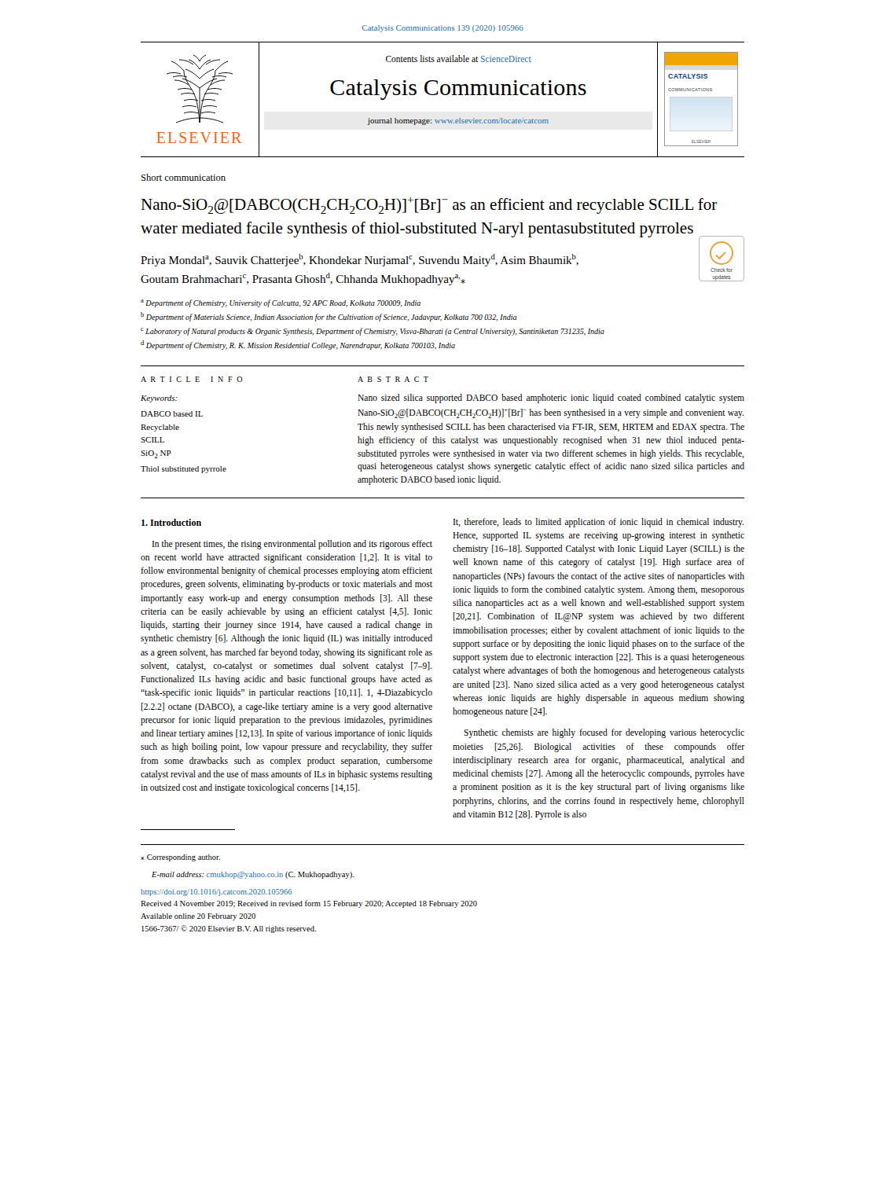Catalysis Communications 139 (2020) 105966
ELSEVIER
Contents lists available at ScienceDirect
Catalysis Communications
journal homepage: www.elsevier.com/locate/catcom
CATALYSIS
COMMUNICATIONS
ELSEVIER
Short communication
Check for
updates
Nano-SiO2@[DABCO(CH2CH2CO2H)]+[Br]− as an efficient and recyclable SCILL for water mediated facile synthesis of thiol-substituted N-aryl pentasubstituted pyrroles
Priya Mondala, Sauvik Chatterjeeb, Khondekar Nurjamalc, Suvendu Maityd, Asim Bhaumikb,
Goutam Brahmacharic, Prasanta Ghoshd, Chhanda Mukhopadhyaya,⁎
a Department of Chemistry, University of Calcutta, 92 APC Road, Kolkata 700009, India
b Department of Materials Science, Indian Association for the Cultivation of Science, Jadavpur, Kolkata 700 032, India
c Laboratory of Natural products & Organic Synthesis, Department of Chemistry, Visva-Bharati (a Central University), Santiniketan 731235, India
d Department of Chemistry, R. K. Mission Residential College, Narendrapur, Kolkata 700103, India
A R T I C L E I N F O
Keywords:
DABCO based IL
Recyclable
SCILL
SiO2 NP
Thiol substituted pyrrole
A B S T R A C T
Nano sized silica supported DABCO based amphoteric ionic liquid coated combined catalytic system Nano-SiO2@[DABCO(CH2CH2CO2H)]+[Br]− has been synthesised in a very simple and convenient way. This newly synthesised SCILL has been characterised via FT-IR, SEM, HRTEM and EDAX spectra. The high efficiency of this catalyst was unquestionably recognised when 31 new thiol induced penta-substituted pyrroles were synthesised in water via two different schemes in high yields. This recyclable, quasi heterogeneous catalyst shows synergetic catalytic effect of acidic nano sized silica particles and amphoteric DABCO based ionic liquid.
1. Introduction
In the present times, the rising environmental pollution and its rigorous effect on recent world have attracted significant consideration [1,2]. It is vital to follow environmental benignity of chemical processes employing atom efficient procedures, green solvents, eliminating by-products or toxic materials and most importantly easy work-up and energy consumption methods [3]. All these criteria can be easily achievable by using an efficient catalyst [4,5]. Ionic liquids, starting their journey since 1914, have caused a radical change in synthetic chemistry [6]. Although the ionic liquid (IL) was initially introduced as a green solvent, has marched far beyond today, showing its significant role as solvent, catalyst, co-catalyst or sometimes dual solvent catalyst [7–9]. Functionalized ILs having acidic and basic functional groups have acted as “task-specific ionic liquids” in particular reactions [10,11]. 1, 4-Diazabicyclo [2.2.2] octane (DABCO), a cage-like tertiary amine is a very good alternative precursor for ionic liquid preparation to the previous imidazoles, pyrimidines and linear tertiary amines [12,13]. In spite of various importance of ionic liquids such as high boiling point, low vapour pressure and recyclability, they suffer from some drawbacks such as complex product separation, cumbersome catalyst revival and the use of mass amounts of ILs in biphasic systems resulting in outsized cost and instigate toxicological concerns [14,15].
It, therefore, leads to limited application of ionic liquid in chemical industry. Hence, supported IL systems are receiving up-growing interest in synthetic chemistry [16–18]. Supported Catalyst with Ionic Liquid Layer (SCILL) is the well known name of this category of catalyst [19]. High surface area of nanoparticles (NPs) favours the contact of the active sites of nanoparticles with ionic liquids to form the combined catalytic system. Among them, mesoporous silica nanoparticles act as a well known and well-established support system [20,21]. Combination of IL@NP system was achieved by two different immobilisation processes; either by covalent attachment of ionic liquids to the support surface or by depositing the ionic liquid phases on to the surface of the support system due to electronic interaction [22]. This is a quasi heterogeneous catalyst where advantages of both the homogenous and heterogeneous catalysts are united [23]. Nano sized silica acted as a very good heterogeneous catalyst whereas ionic liquids are highly dispersable in aqueous medium showing homogeneous nature [24].
Synthetic chemists are highly focused for developing various heterocyclic moieties [25,26]. Biological activities of these compounds offer interdisciplinary research area for organic, pharmaceutical, analytical and medicinal chemists [27]. Among all the heterocyclic compounds, pyrroles have a prominent position as it is the key structural part of living organisms like porphyrins, chlorins, and the corrins found in respectively heme, chlorophyll and vitamin B12 [28]. Pyrrole is also
⁎ Corresponding author.
E-mail address: cmukhop@yahoo.co.in (C. Mukhopadhyay).
https://doi.org/10.1016/j.catcom.2020.105966
Received 4 November 2019; Received in revised form 15 February 2020; Accepted 18 February 2020
Available online 20 February 2020
1566-7367/ © 2020 Elsevier B.V. All rights reserved.